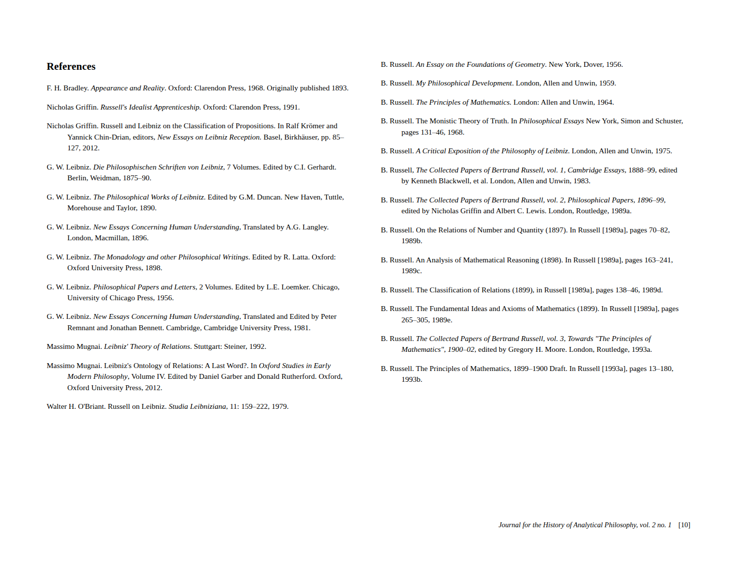References
F. H. Bradley. Appearance and Reality. Oxford: Clarendon Press, 1968. Originally published 1893.
Nicholas Griffin. Russell's Idealist Apprenticeship. Oxford: Clarendon Press, 1991.
Nicholas Griffin. Russell and Leibniz on the Classification of Propositions. In Ralf Krömer and Yannick Chin-Drian, editors, New Essays on Leibniz Reception. Basel, Birkhäuser, pp. 85–127, 2012.
G. W. Leibniz. Die Philosophischen Schriften von Leibniz, 7 Volumes. Edited by C.I. Gerhardt. Berlin, Weidman, 1875–90.
G. W. Leibniz. The Philosophical Works of Leibnitz. Edited by G.M. Duncan. New Haven, Tuttle, Morehouse and Taylor, 1890.
G. W. Leibniz. New Essays Concerning Human Understanding, Translated by A.G. Langley. London, Macmillan, 1896.
G. W. Leibniz. The Monadology and other Philosophical Writings. Edited by R. Latta. Oxford: Oxford University Press, 1898.
G. W. Leibniz. Philosophical Papers and Letters, 2 Volumes. Edited by L.E. Loemker. Chicago, University of Chicago Press, 1956.
G. W. Leibniz. New Essays Concerning Human Understanding, Translated and Edited by Peter Remnant and Jonathan Bennett. Cambridge, Cambridge University Press, 1981.
Massimo Mugnai. Leibniz' Theory of Relations. Stuttgart: Steiner, 1992.
Massimo Mugnai. Leibniz's Ontology of Relations: A Last Word?. In Oxford Studies in Early Modern Philosophy, Volume IV. Edited by Daniel Garber and Donald Rutherford. Oxford, Oxford University Press, 2012.
Walter H. O'Briant. Russell on Leibniz. Studia Leibniziana, 11: 159–222, 1979.
B. Russell. An Essay on the Foundations of Geometry. New York, Dover, 1956.
B. Russell. My Philosophical Development. London, Allen and Unwin, 1959.
B. Russell. The Principles of Mathematics. London: Allen and Unwin, 1964.
B. Russell. The Monistic Theory of Truth. In Philosophical Essays New York, Simon and Schuster, pages 131–46, 1968.
B. Russell. A Critical Exposition of the Philosophy of Leibniz. London, Allen and Unwin, 1975.
B. Russell, The Collected Papers of Bertrand Russell, vol. 1, Cambridge Essays, 1888–99, edited by Kenneth Blackwell, et al. London, Allen and Unwin, 1983.
B. Russell. The Collected Papers of Bertrand Russell, vol. 2, Philosophical Papers, 1896–99, edited by Nicholas Griffin and Albert C. Lewis. London, Routledge, 1989a.
B. Russell. On the Relations of Number and Quantity (1897). In Russell [1989a], pages 70–82, 1989b.
B. Russell. An Analysis of Mathematical Reasoning (1898). In Russell [1989a], pages 163–241, 1989c.
B. Russell. The Classification of Relations (1899), in Russell [1989a], pages 138–46, 1989d.
B. Russell. The Fundamental Ideas and Axioms of Mathematics (1899). In Russell [1989a], pages 265–305, 1989e.
B. Russell. The Collected Papers of Bertrand Russell, vol. 3, Towards "The Principles of Mathematics", 1900–02, edited by Gregory H. Moore. London, Routledge, 1993a.
B. Russell. The Principles of Mathematics, 1899–1900 Draft. In Russell [1993a], pages 13–180, 1993b.
Journal for the History of Analytical Philosophy, vol. 2 no. 1[10]